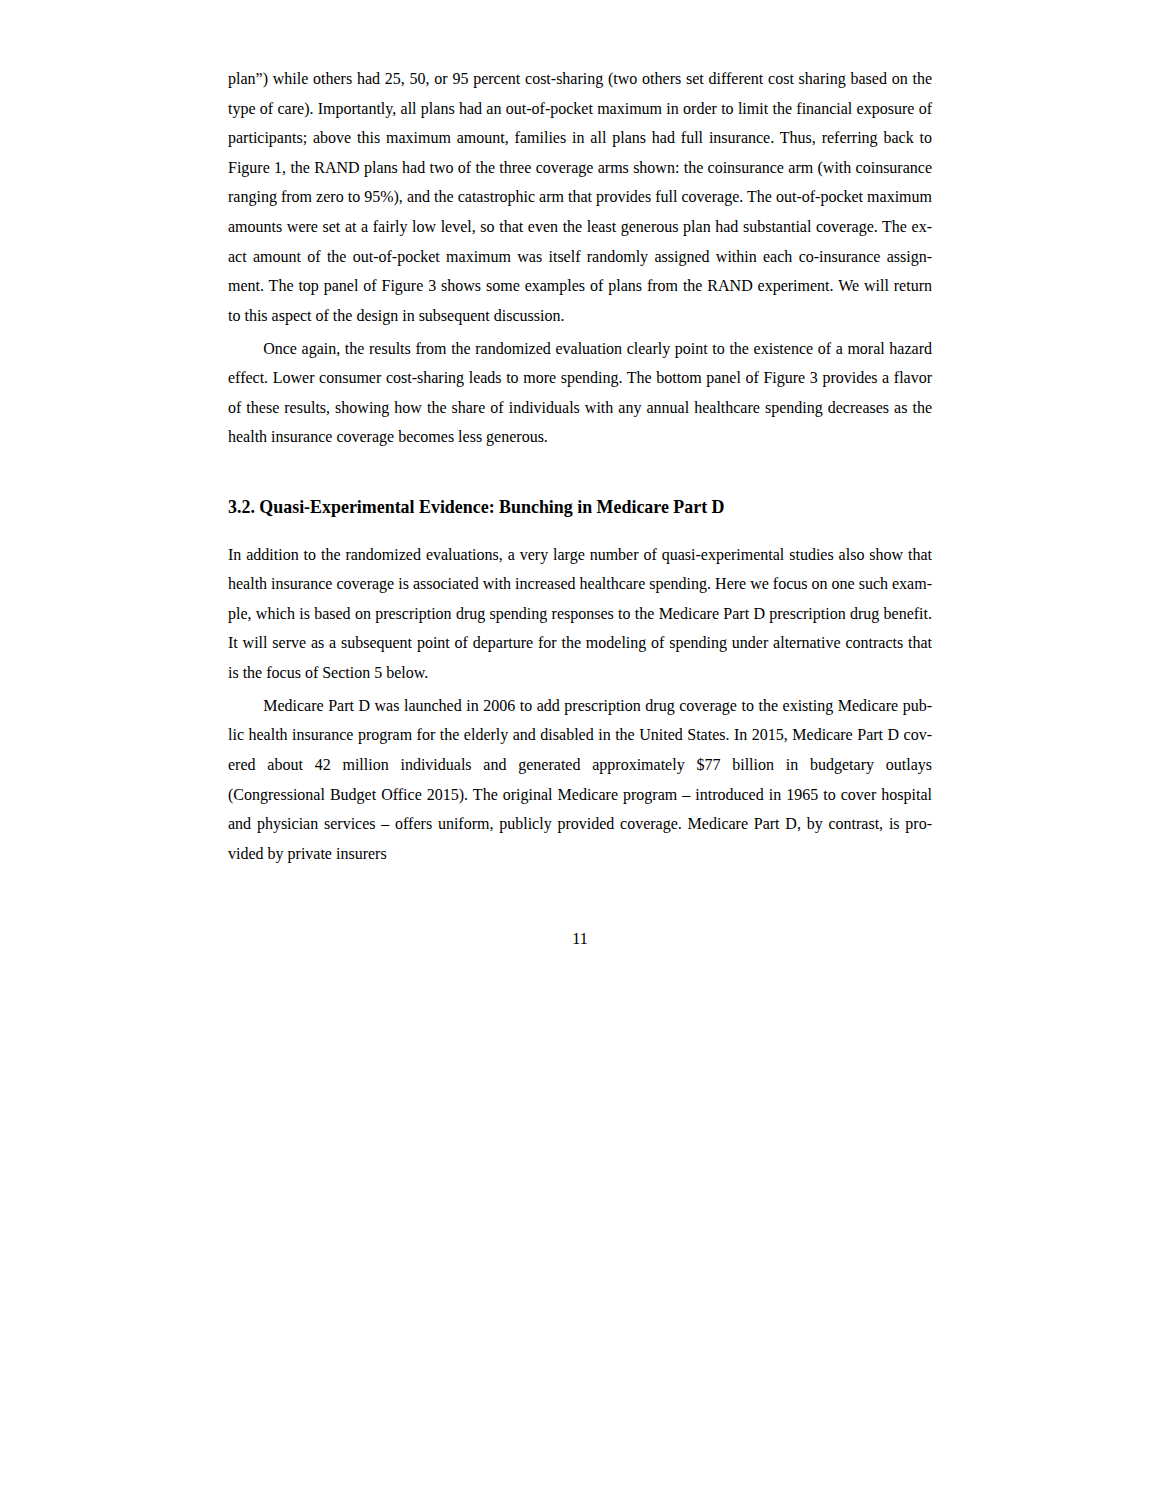plan”) while others had 25, 50, or 95 percent cost-sharing (two others set different cost sharing based on the type of care). Importantly, all plans had an out-of-pocket maximum in order to limit the financial exposure of participants; above this maximum amount, families in all plans had full insurance. Thus, referring back to Figure 1, the RAND plans had two of the three coverage arms shown: the coinsurance arm (with coinsurance ranging from zero to 95%), and the catastrophic arm that provides full coverage. The out-of-pocket maximum amounts were set at a fairly low level, so that even the least generous plan had substantial coverage. The exact amount of the out-of-pocket maximum was itself randomly assigned within each co-insurance assignment. The top panel of Figure 3 shows some examples of plans from the RAND experiment. We will return to this aspect of the design in subsequent discussion.
Once again, the results from the randomized evaluation clearly point to the existence of a moral hazard effect. Lower consumer cost-sharing leads to more spending. The bottom panel of Figure 3 provides a flavor of these results, showing how the share of individuals with any annual healthcare spending decreases as the health insurance coverage becomes less generous.
3.2. Quasi-Experimental Evidence: Bunching in Medicare Part D
In addition to the randomized evaluations, a very large number of quasi-experimental studies also show that health insurance coverage is associated with increased healthcare spending. Here we focus on one such example, which is based on prescription drug spending responses to the Medicare Part D prescription drug benefit. It will serve as a subsequent point of departure for the modeling of spending under alternative contracts that is the focus of Section 5 below.
Medicare Part D was launched in 2006 to add prescription drug coverage to the existing Medicare public health insurance program for the elderly and disabled in the United States. In 2015, Medicare Part D covered about 42 million individuals and generated approximately $77 billion in budgetary outlays (Congressional Budget Office 2015). The original Medicare program – introduced in 1965 to cover hospital and physician services – offers uniform, publicly provided coverage. Medicare Part D, by contrast, is provided by private insurers
11